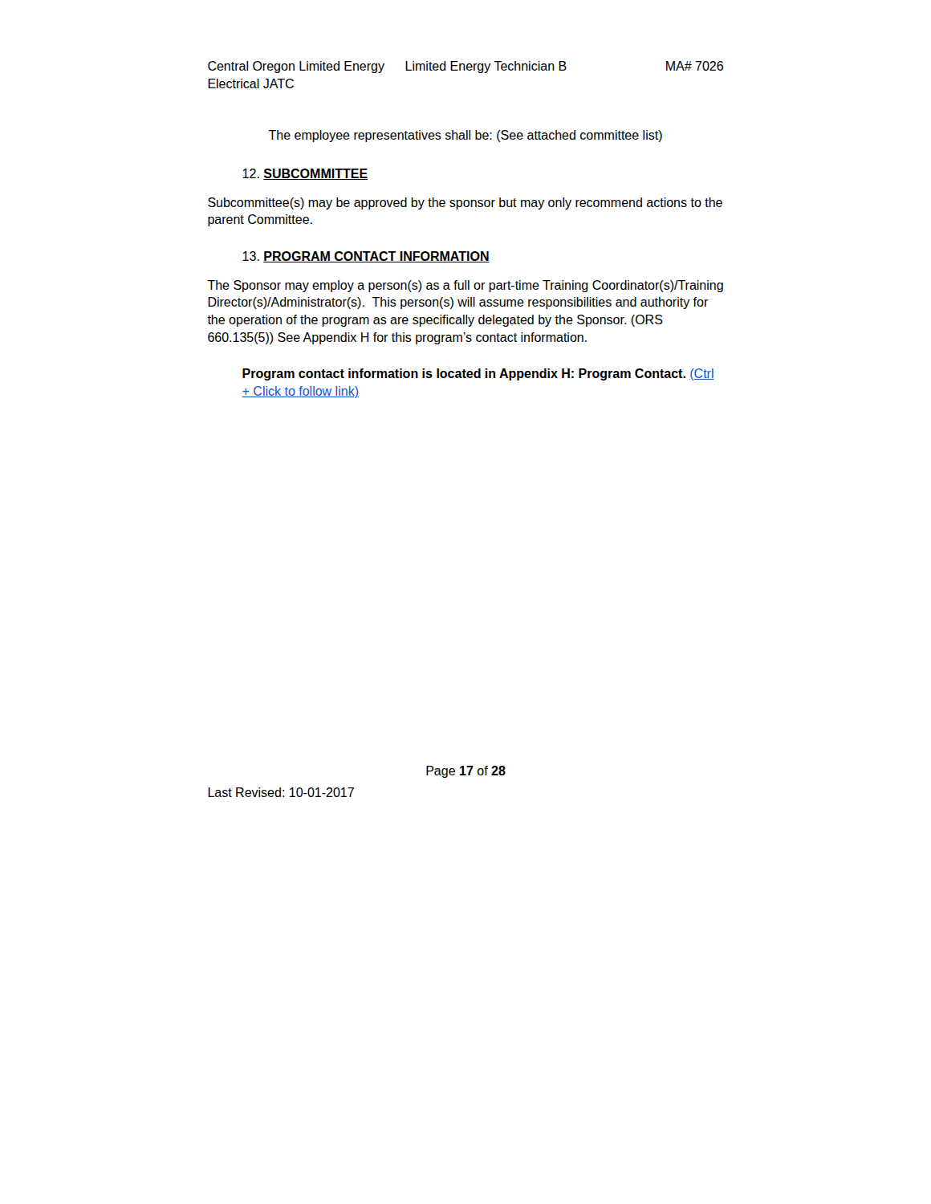Central Oregon Limited Energy Limited Energy Technician B
Electrical JATC
MA# 7026
The employee representatives shall be: (See attached committee list)
12. SUBCOMMITTEE
Subcommittee(s) may be approved by the sponsor but may only recommend actions to the parent Committee.
13. PROGRAM CONTACT INFORMATION
The Sponsor may employ a person(s) as a full or part-time Training Coordinator(s)/Training Director(s)/Administrator(s). This person(s) will assume responsibilities and authority for the operation of the program as are specifically delegated by the Sponsor. (ORS 660.135(5)) See Appendix H for this program’s contact information.
Program contact information is located in Appendix H: Program Contact. (Ctrl + Click to follow link)
Page 17 of 28
Last Revised: 10-01-2017